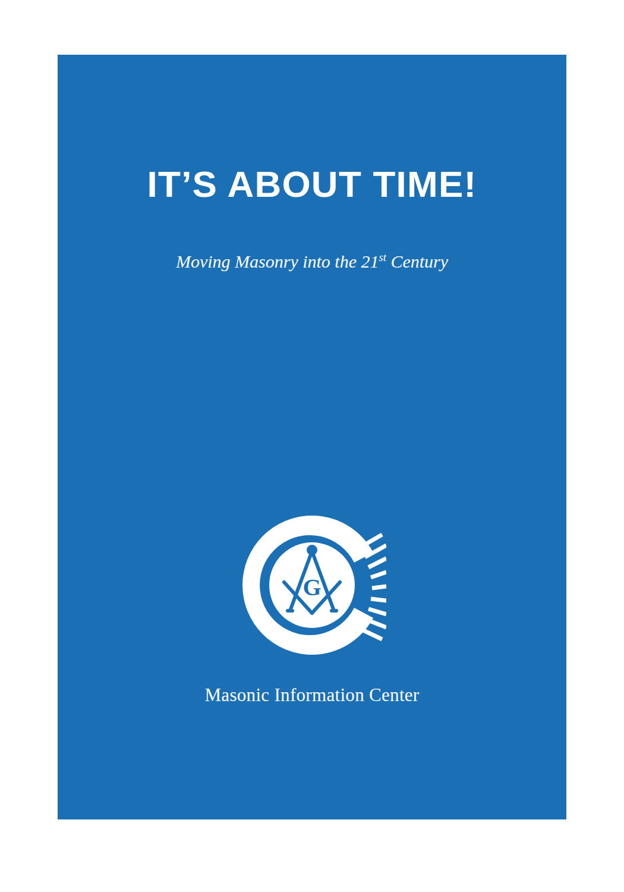It’s About Time!
Moving Masonry into the 21st Century
Masonic Information Center emblem G
Masonic Information Center